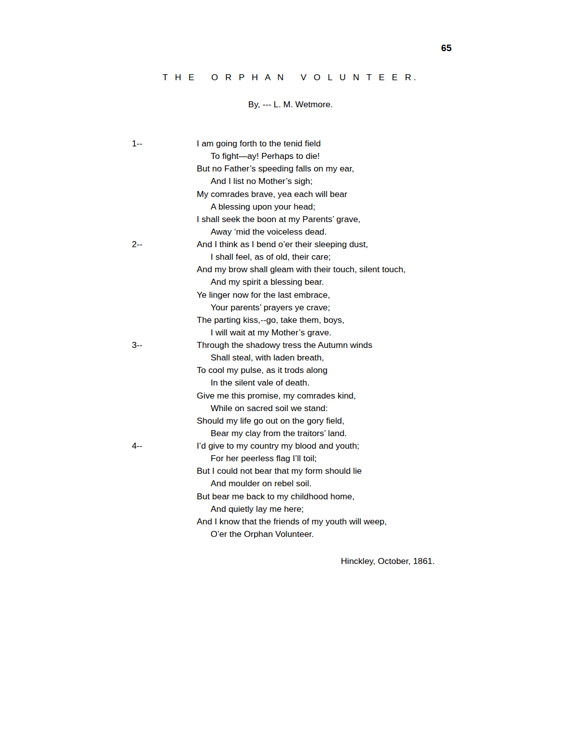65
T H E O R P H A N V O L U N T E E R.
By, --- L. M. Wetmore.
| 1-- | I am going forth to the tenid field To fight—ay! Perhaps to die! But no Father’s speeding falls on my ear, And I list no Mother’s sigh; My comrades brave, yea each will bear A blessing upon your head; I shall seek the boon at my Parents’ grave, Away ‘mid the voiceless dead. |
| 2-- | And I think as I bend o’er their sleeping dust, I shall feel, as of old, their care; And my brow shall gleam with their touch, silent touch, And my spirit a blessing bear. Ye linger now for the last embrace, Your parents’ prayers ye crave; The parting kiss,--go, take them, boys, I will wait at my Mother’s grave. |
| 3-- | Through the shadowy tress the Autumn winds Shall steal, with laden breath, To cool my pulse, as it trods along In the silent vale of death. Give me this promise, my comrades kind, While on sacred soil we stand: Should my life go out on the gory field, Bear my clay from the traitors’ land. |
| 4-- | I’d give to my country my blood and youth; For her peerless flag I’ll toil; But I could not bear that my form should lie And moulder on rebel soil. But bear me back to my childhood home, And quietly lay me here; And I know that the friends of my youth will weep, O’er the Orphan Volunteer. |
Hinckley, October, 1861.